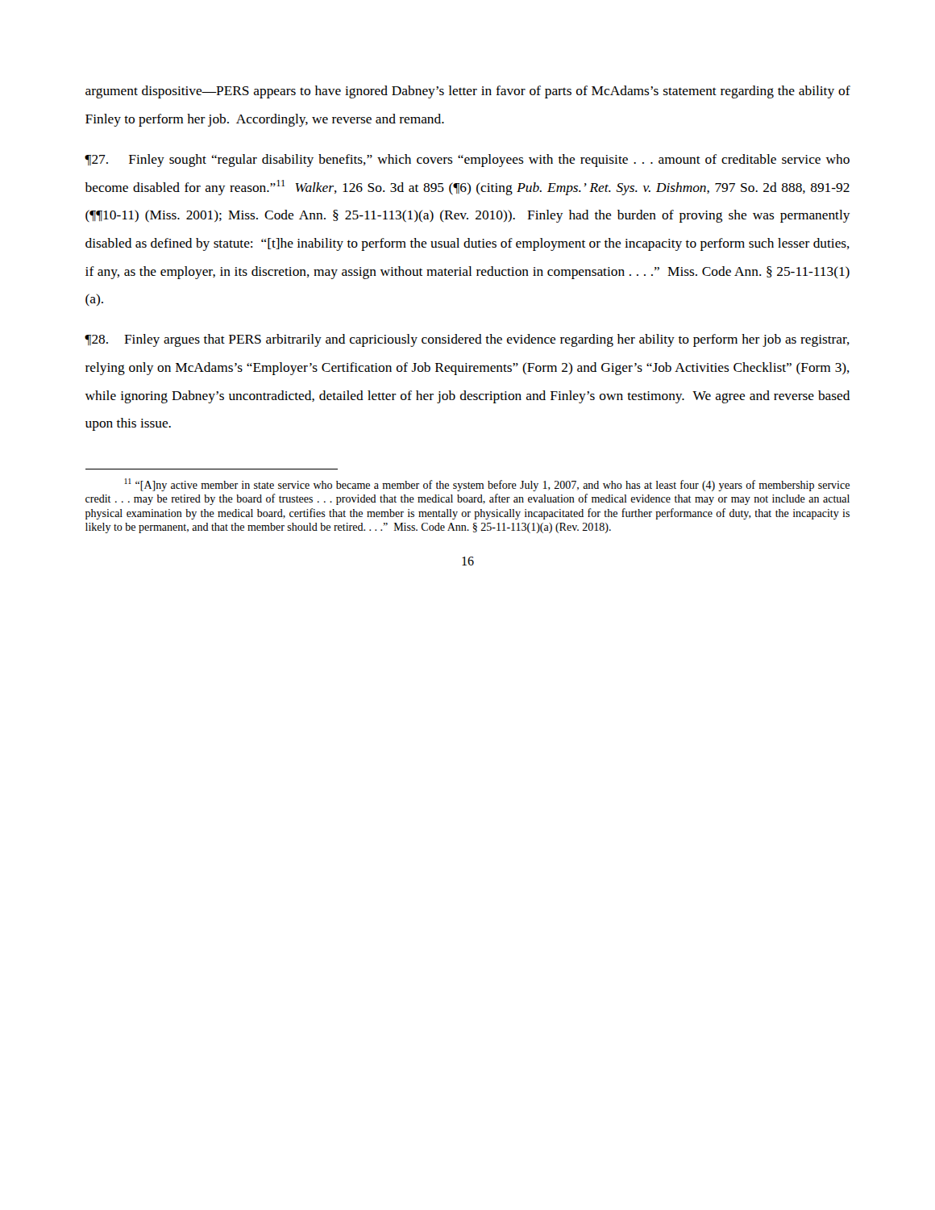argument dispositive—PERS appears to have ignored Dabney’s letter in favor of parts of McAdams’s statement regarding the ability of Finley to perform her job. Accordingly, we reverse and remand.
¶27. Finley sought “regular disability benefits,” which covers “employees with the requisite . . . amount of creditable service who become disabled for any reason.”11 Walker, 126 So. 3d at 895 (¶6) (citing Pub. Emps.’ Ret. Sys. v. Dishmon, 797 So. 2d 888, 891-92 (¶¶10-11) (Miss. 2001); Miss. Code Ann. § 25-11-113(1)(a) (Rev. 2010)). Finley had the burden of proving she was permanently disabled as defined by statute: “[t]he inability to perform the usual duties of employment or the incapacity to perform such lesser duties, if any, as the employer, in its discretion, may assign without material reduction in compensation . . . .” Miss. Code Ann. § 25-11-113(1)(a).
¶28. Finley argues that PERS arbitrarily and capriciously considered the evidence regarding her ability to perform her job as registrar, relying only on McAdams’s “Employer’s Certification of Job Requirements” (Form 2) and Giger’s “Job Activities Checklist” (Form 3), while ignoring Dabney’s uncontradicted, detailed letter of her job description and Finley’s own testimony. We agree and reverse based upon this issue.
11 “[A]ny active member in state service who became a member of the system before July 1, 2007, and who has at least four (4) years of membership service credit . . . may be retired by the board of trustees . . . provided that the medical board, after an evaluation of medical evidence that may or may not include an actual physical examination by the medical board, certifies that the member is mentally or physically incapacitated for the further performance of duty, that the incapacity is likely to be permanent, and that the member should be retired. . . .” Miss. Code Ann. § 25-11-113(1)(a) (Rev. 2018).
16